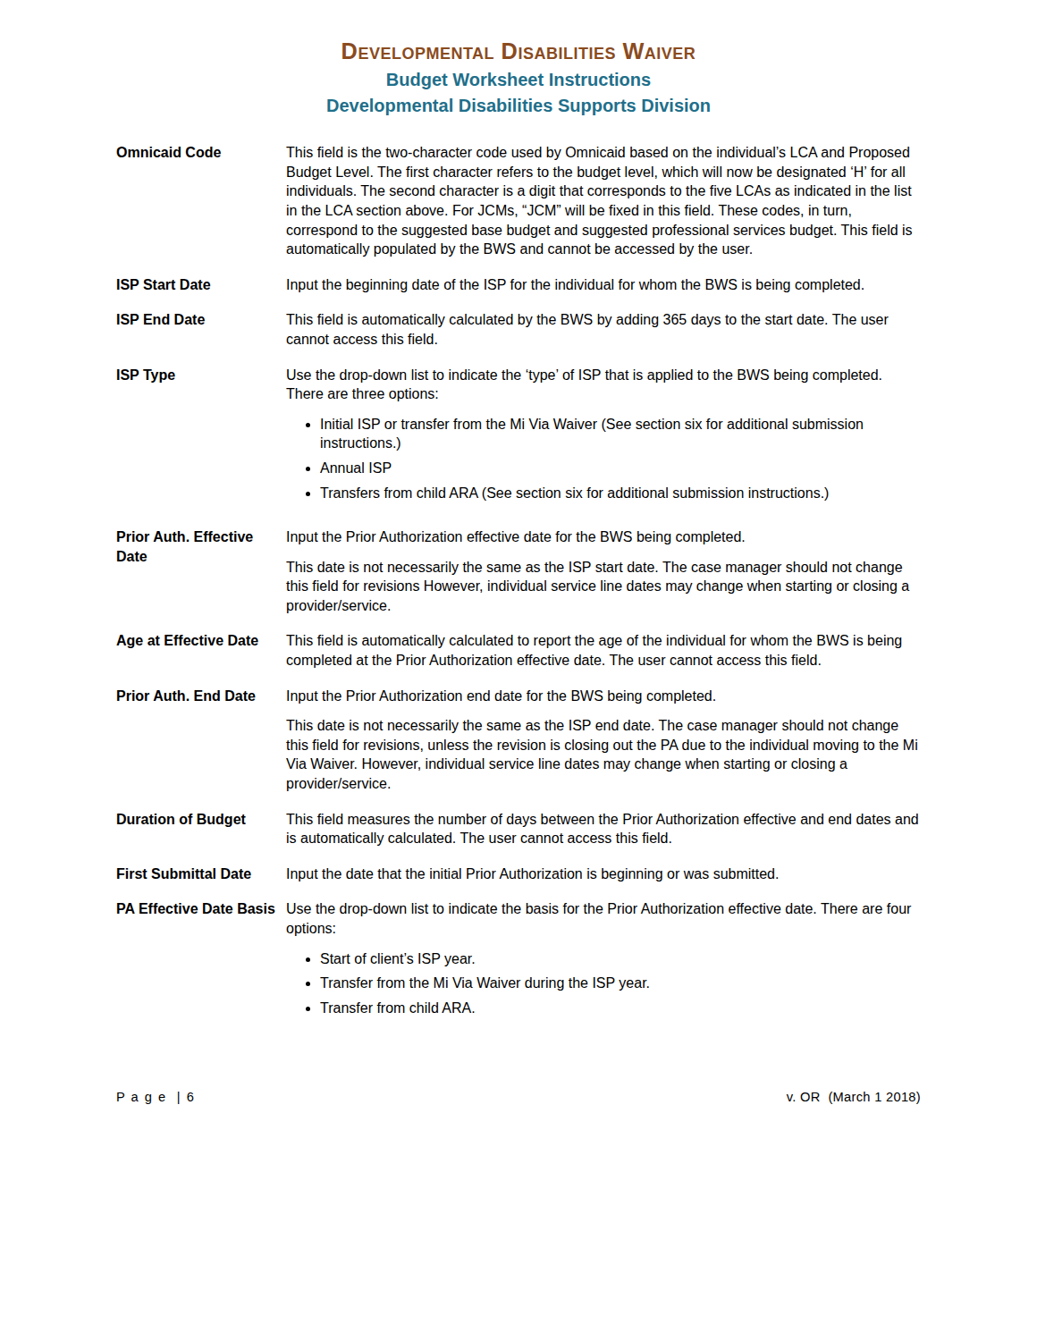Developmental Disabilities Waiver
Budget Worksheet Instructions
Developmental Disabilities Supports Division
Omnicaid Code
This field is the two-character code used by Omnicaid based on the individual’s LCA and Proposed Budget Level. The first character refers to the budget level, which will now be designated ‘H’ for all individuals. The second character is a digit that corresponds to the five LCAs as indicated in the list in the LCA section above. For JCMs, “JCM” will be fixed in this field. These codes, in turn, correspond to the suggested base budget and suggested professional services budget. This field is automatically populated by the BWS and cannot be accessed by the user.
ISP Start Date
Input the beginning date of the ISP for the individual for whom the BWS is being completed.
ISP End Date
This field is automatically calculated by the BWS by adding 365 days to the start date. The user cannot access this field.
ISP Type
Use the drop-down list to indicate the ‘type’ of ISP that is applied to the BWS being completed. There are three options:
Initial ISP or transfer from the Mi Via Waiver (See section six for additional submission instructions.)
Annual ISP
Transfers from child ARA (See section six for additional submission instructions.)
Prior Auth. Effective Date
Input the Prior Authorization effective date for the BWS being completed.
This date is not necessarily the same as the ISP start date. The case manager should not change this field for revisions However, individual service line dates may change when starting or closing a provider/service.
Age at Effective Date
This field is automatically calculated to report the age of the individual for whom the BWS is being completed at the Prior Authorization effective date. The user cannot access this field.
Prior Auth. End Date
Input the Prior Authorization end date for the BWS being completed.
This date is not necessarily the same as the ISP end date. The case manager should not change this field for revisions, unless the revision is closing out the PA due to the individual moving to the Mi Via Waiver. However, individual service line dates may change when starting or closing a provider/service.
Duration of Budget
This field measures the number of days between the Prior Authorization effective and end dates and is automatically calculated. The user cannot access this field.
First Submittal Date
Input the date that the initial Prior Authorization is beginning or was submitted.
PA Effective Date Basis
Use the drop-down list to indicate the basis for the Prior Authorization effective date. There are four options:
Start of client’s ISP year.
Transfer from the Mi Via Waiver during the ISP year.
Transfer from child ARA.
P a g e | 6
v. OR (March 1 2018)